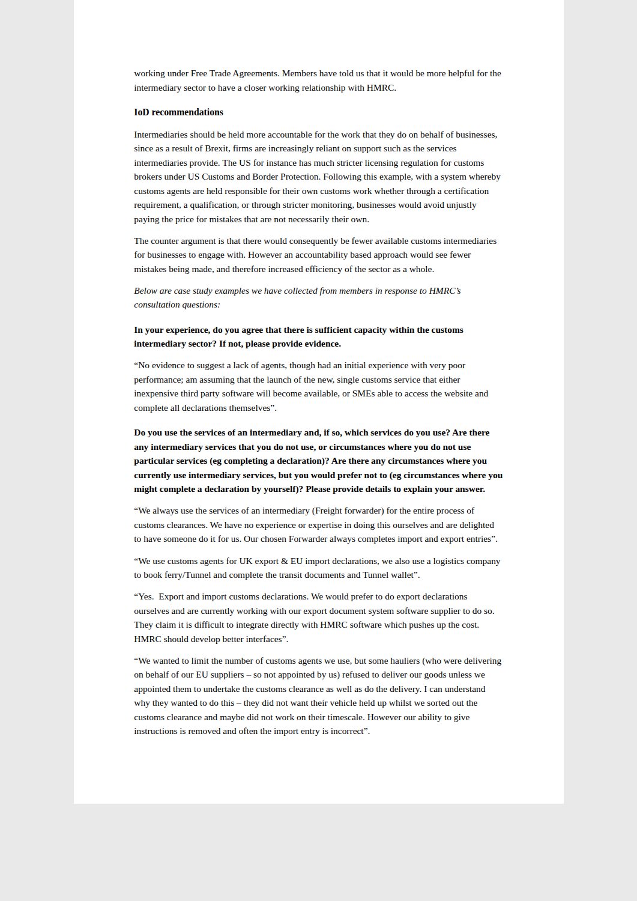working under Free Trade Agreements. Members have told us that it would be more helpful for the intermediary sector to have a closer working relationship with HMRC.
IoD recommendations
Intermediaries should be held more accountable for the work that they do on behalf of businesses, since as a result of Brexit, firms are increasingly reliant on support such as the services intermediaries provide. The US for instance has much stricter licensing regulation for customs brokers under US Customs and Border Protection. Following this example, with a system whereby customs agents are held responsible for their own customs work whether through a certification requirement, a qualification, or through stricter monitoring, businesses would avoid unjustly paying the price for mistakes that are not necessarily their own.
The counter argument is that there would consequently be fewer available customs intermediaries for businesses to engage with. However an accountability based approach would see fewer mistakes being made, and therefore increased efficiency of the sector as a whole.
Below are case study examples we have collected from members in response to HMRC’s consultation questions:
In your experience, do you agree that there is sufficient capacity within the customs intermediary sector? If not, please provide evidence.
“No evidence to suggest a lack of agents, though had an initial experience with very poor performance; am assuming that the launch of the new, single customs service that either inexpensive third party software will become available, or SMEs able to access the website and complete all declarations themselves”.
Do you use the services of an intermediary and, if so, which services do you use? Are there any intermediary services that you do not use, or circumstances where you do not use particular services (eg completing a declaration)? Are there any circumstances where you currently use intermediary services, but you would prefer not to (eg circumstances where you might complete a declaration by yourself)? Please provide details to explain your answer.
“We always use the services of an intermediary (Freight forwarder) for the entire process of customs clearances. We have no experience or expertise in doing this ourselves and are delighted to have someone do it for us. Our chosen Forwarder always completes import and export entries”.
“We use customs agents for UK export & EU import declarations, we also use a logistics company to book ferry/Tunnel and complete the transit documents and Tunnel wallet”.
“Yes. Export and import customs declarations. We would prefer to do export declarations ourselves and are currently working with our export document system software supplier to do so. They claim it is difficult to integrate directly with HMRC software which pushes up the cost. HMRC should develop better interfaces”.
“We wanted to limit the number of customs agents we use, but some hauliers (who were delivering on behalf of our EU suppliers – so not appointed by us) refused to deliver our goods unless we appointed them to undertake the customs clearance as well as do the delivery. I can understand why they wanted to do this – they did not want their vehicle held up whilst we sorted out the customs clearance and maybe did not work on their timescale. However our ability to give instructions is removed and often the import entry is incorrect”.